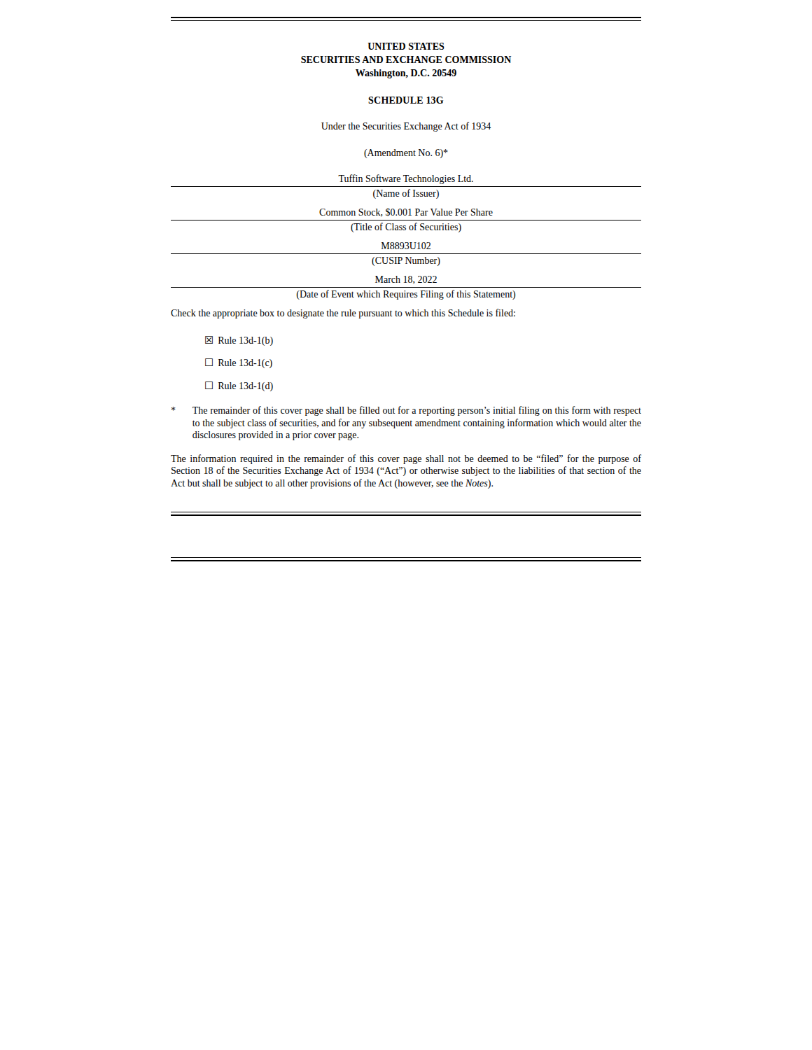UNITED STATES SECURITIES AND EXCHANGE COMMISSION Washington, D.C. 20549
SCHEDULE 13G
Under the Securities Exchange Act of 1934
(Amendment No. 6)*
Tuffin Software Technologies Ltd.
(Name of Issuer)
Common Stock, $0.001 Par Value Per Share
(Title of Class of Securities)
M8893U102
(CUSIP Number)
March 18, 2022
(Date of Event which Requires Filing of this Statement)
Check the appropriate box to designate the rule pursuant to which this Schedule is filed:
☒Rule 13d-1(b)
☐Rule 13d-1(c)
☐Rule 13d-1(d)
*
The remainder of this cover page shall be filled out for a reporting person’s initial filing on this form with respect to the subject class of securities, and for any subsequent amendment containing information which would alter the disclosures provided in a prior cover page.
The information required in the remainder of this cover page shall not be deemed to be “filed” for the purpose of Section 18 of the Securities Exchange Act of 1934 (“Act”) or otherwise subject to the liabilities of that section of the Act but shall be subject to all other provisions of the Act (however, see the Notes).